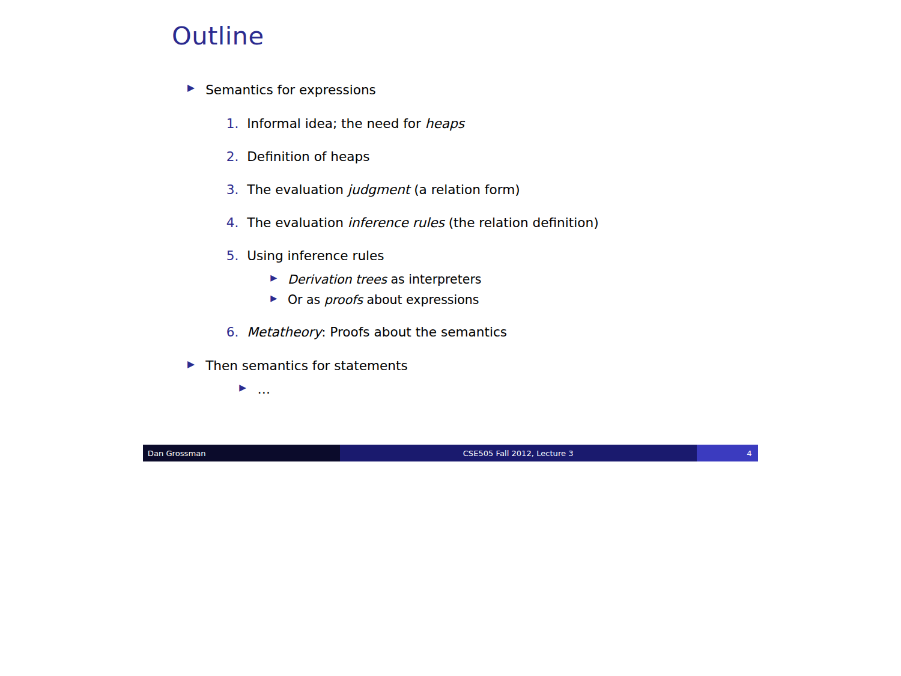Outline
Semantics for expressions
Informal idea; the need for heaps
Definition of heaps
The evaluation judgment (a relation form)
The evaluation inference rules (the relation definition)
Using inference rules
Derivation trees as interpreters
Or as proofs about expressions
Metatheory: Proofs about the semantics
Then semantics for statements
…
Dan Grossman
CSE505 Fall 2012, Lecture 3
4